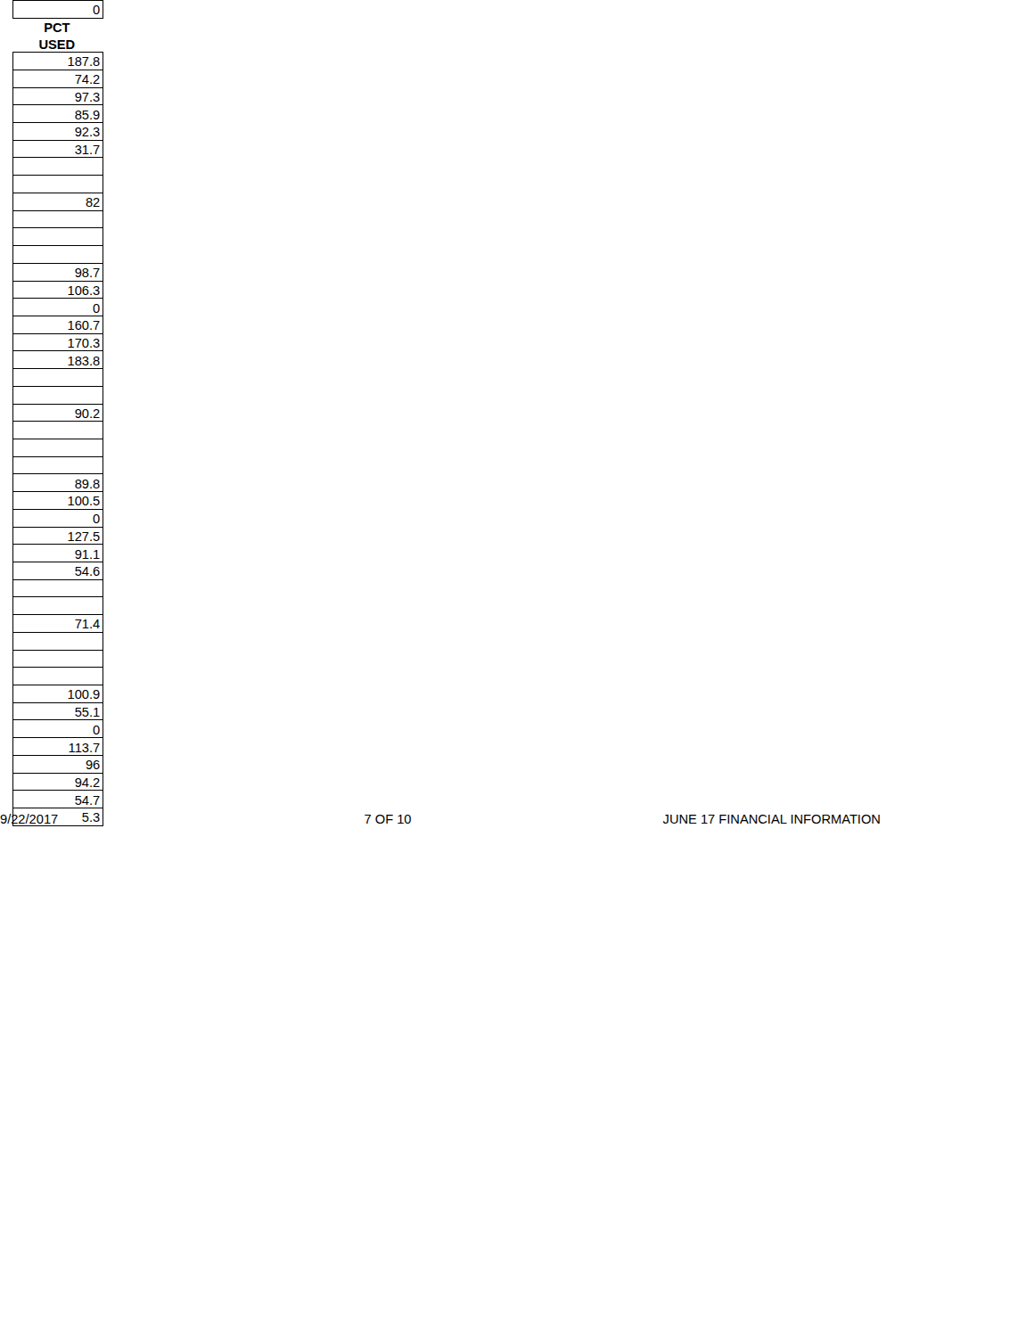| 0 |
| PCT |
| USED |
| 187.8 |
| 74.2 |
| 97.3 |
| 85.9 |
| 92.3 |
| 31.7 |
| 82 |
| 98.7 |
| 106.3 |
| 0 |
| 160.7 |
| 170.3 |
| 183.8 |
| 90.2 |
| 89.8 |
| 100.5 |
| 0 |
| 127.5 |
| 91.1 |
| 54.6 |
| 71.4 |
| 100.9 |
| 55.1 |
| 0 |
| 113.7 |
| 96 |
| 94.2 |
| 54.7 |
| 5.3 |
| 9/22/2017 | 7 OF 10 | JUNE 17 FINANCIAL INFORMATION |